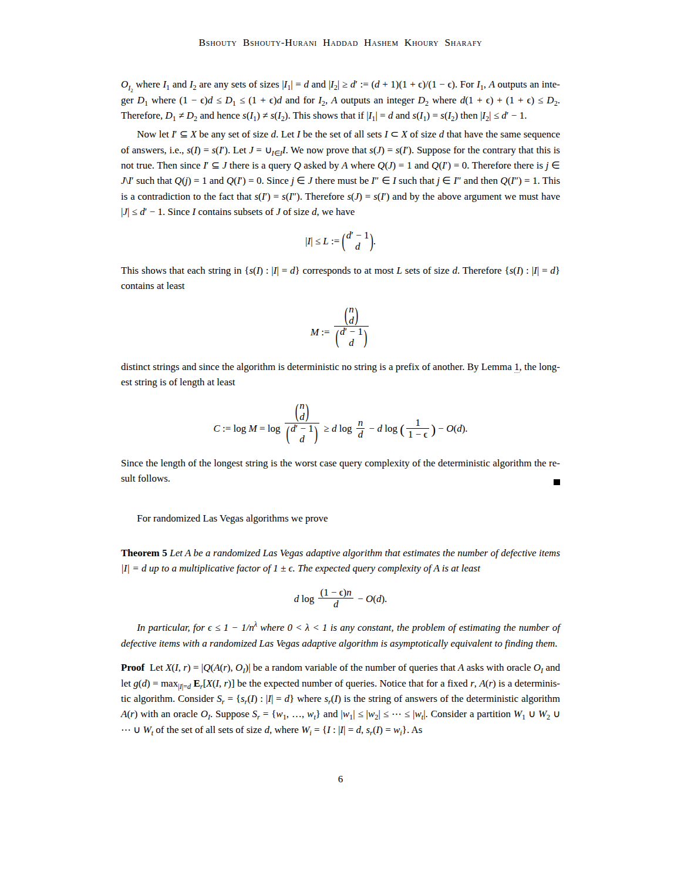Bshouty Bshouty-Hurani Haddad Hashem Khoury Sharafy
OI2 where I1 and I2 are any sets of sizes |I1| = d and |I2| ≥ d′ := (d + 1)(1 + ϵ)/(1 − ϵ). For I1, A outputs an integer D1 where (1 − ϵ)d ≤ D1 ≤ (1 + ϵ)d and for I2, A outputs an integer D2 where d(1 + ϵ) + (1 + ϵ) ≤ D2. Therefore, D1 ≠ D2 and hence s(I1) ≠ s(I2). This shows that if |I1| = d and s(I1) = s(I2) then |I2| ≤ d′ − 1.
Now let I′ ⊆ X be any set of size d. Let I be the set of all sets I ⊂ X of size d that have the same sequence of answers, i.e., s(I) = s(I′). Let J = ∪I∈II. We now prove that s(J) = s(I′). Suppose for the contrary that this is not true. Then since I′ ⊆ J there is a query Q asked by A where Q(J) = 1 and Q(I′) = 0. Therefore there is j ∈ J\I′ such that Q(j) = 1 and Q(I′) = 0. Since j ∈ J there must be I″ ∈ I such that j ∈ I″ and then Q(I″) = 1. This is a contradiction to the fact that s(I′) = s(I″). Therefore s(J) = s(I′) and by the above argument we must have |J| ≤ d′ − 1. Since I contains subsets of J of size d, we have
|I| ≤ L := d′ − 1 d.
This shows that each string in {s(I) : |I| = d} corresponds to at most L sets of size d. Therefore {s(I) : |I| = d} contains at least
M := nd d′ − 1 d
distinct strings and since the algorithm is deterministic no string is a prefix of another. By Lemma 1, the longest string is of length at least
C := log M = log nd d′ − 1 d ≥ d log nd − d log (11 − ϵ) − O(d).
Since the length of the longest string is the worst case query complexity of the deterministic algorithm the result follows.
For randomized Las Vegas algorithms we prove
Theorem 5 Let A be a randomized Las Vegas adaptive algorithm that estimates the number of defective items |I| = d up to a multiplicative factor of 1 ± ϵ. The expected query complexity of A is at least
d log (1 − ϵ)n d − O(d).
In particular, for ϵ ≤ 1 − 1/nλ where 0 < λ < 1 is any constant, the problem of estimating the number of defective items with a randomized Las Vegas adaptive algorithm is asymptotically equivalent to finding them.
Proof Let X(I, r) = |Q(A(r), OI)| be a random variable of the number of queries that A asks with oracle OI and let g(d) = max|I|=d Er[X(I, r)] be the expected number of queries. Notice that for a fixed r, A(r) is a deterministic algorithm. Consider Sr = {sr(I) : |I| = d} where sr(I) is the string of answers of the deterministic algorithm A(r) with an oracle OI. Suppose Sr = {w1, …, wt} and |w1| ≤ |w2| ≤ ⋯ ≤ |wt|. Consider a partition W1 ∪ W2 ∪ ⋯ ∪ Wt of the set of all sets of size d, where Wi = {I : |I| = d, sr(I) = wi}. As
6